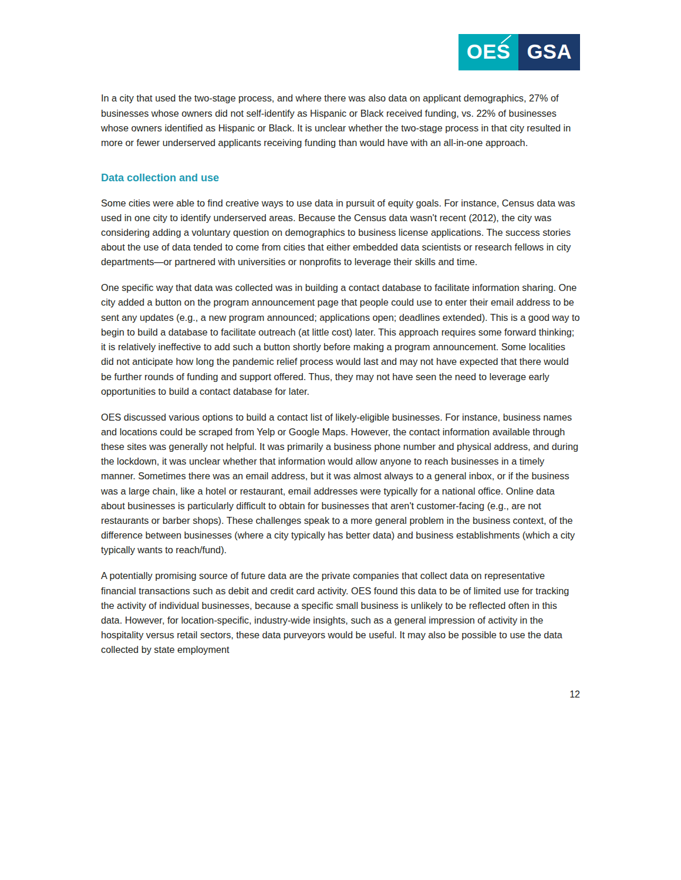OES
GSA
In a city that used the two-stage process, and where there was also data on applicant demographics, 27% of businesses whose owners did not self-identify as Hispanic or Black received funding, vs. 22% of businesses whose owners identified as Hispanic or Black. It is unclear whether the two-stage process in that city resulted in more or fewer underserved applicants receiving funding than would have with an all-in-one approach.
Data collection and use
Some cities were able to find creative ways to use data in pursuit of equity goals. For instance, Census data was used in one city to identify underserved areas. Because the Census data wasn't recent (2012), the city was considering adding a voluntary question on demographics to business license applications. The success stories about the use of data tended to come from cities that either embedded data scientists or research fellows in city departments—or partnered with universities or nonprofits to leverage their skills and time.
One specific way that data was collected was in building a contact database to facilitate information sharing. One city added a button on the program announcement page that people could use to enter their email address to be sent any updates (e.g., a new program announced; applications open; deadlines extended). This is a good way to begin to build a database to facilitate outreach (at little cost) later. This approach requires some forward thinking; it is relatively ineffective to add such a button shortly before making a program announcement. Some localities did not anticipate how long the pandemic relief process would last and may not have expected that there would be further rounds of funding and support offered. Thus, they may not have seen the need to leverage early opportunities to build a contact database for later.
OES discussed various options to build a contact list of likely-eligible businesses. For instance, business names and locations could be scraped from Yelp or Google Maps. However, the contact information available through these sites was generally not helpful. It was primarily a business phone number and physical address, and during the lockdown, it was unclear whether that information would allow anyone to reach businesses in a timely manner. Sometimes there was an email address, but it was almost always to a general inbox, or if the business was a large chain, like a hotel or restaurant, email addresses were typically for a national office. Online data about businesses is particularly difficult to obtain for businesses that aren't customer-facing (e.g., are not restaurants or barber shops). These challenges speak to a more general problem in the business context, of the difference between businesses (where a city typically has better data) and business establishments (which a city typically wants to reach/fund).
A potentially promising source of future data are the private companies that collect data on representative financial transactions such as debit and credit card activity. OES found this data to be of limited use for tracking the activity of individual businesses, because a specific small business is unlikely to be reflected often in this data. However, for location-specific, industry-wide insights, such as a general impression of activity in the hospitality versus retail sectors, these data purveyors would be useful. It may also be possible to use the data collected by state employment
12